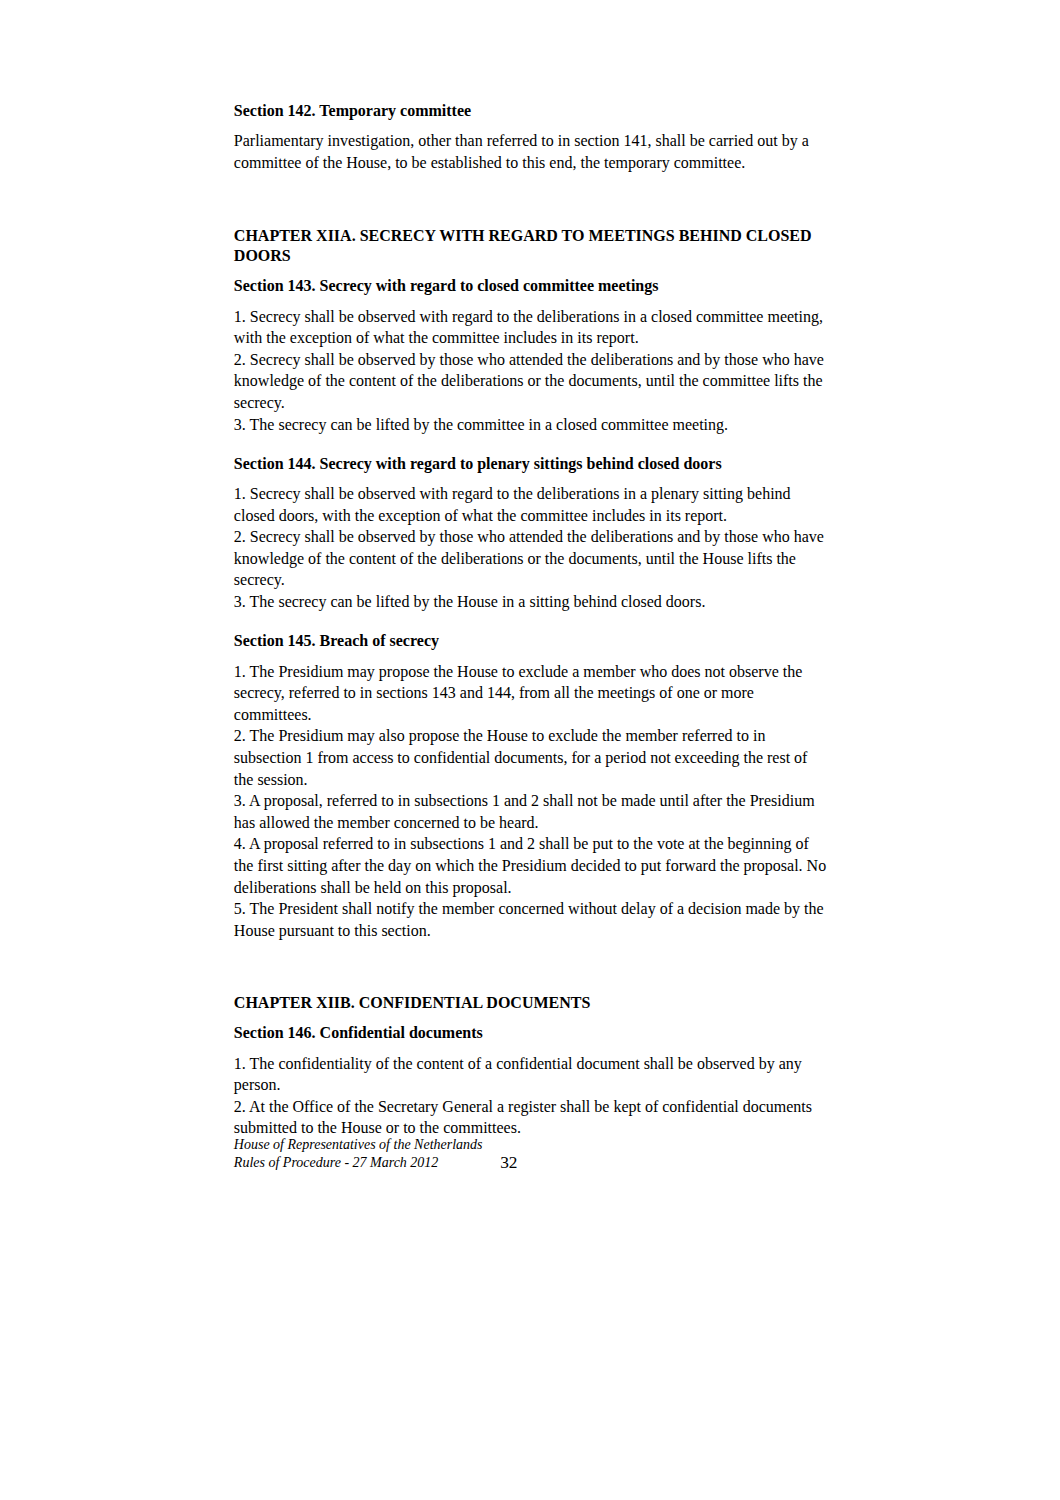Section 142. Temporary committee
Parliamentary investigation, other than referred to in section 141, shall be carried out by a committee of the House, to be established to this end, the temporary committee.
CHAPTER XIIA. SECRECY WITH REGARD TO MEETINGS BEHIND CLOSED DOORS
Section 143. Secrecy with regard to closed committee meetings
1. Secrecy shall be observed with regard to the deliberations in a closed committee meeting, with the exception of what the committee includes in its report.
2. Secrecy shall be observed by those who attended the deliberations and by those who have knowledge of the content of the deliberations or the documents, until the committee lifts the secrecy.
3. The secrecy can be lifted by the committee in a closed committee meeting.
Section 144. Secrecy with regard to plenary sittings behind closed doors
1. Secrecy shall be observed with regard to the deliberations in a plenary sitting behind closed doors, with the exception of what the committee includes in its report.
2. Secrecy shall be observed by those who attended the deliberations and by those who have knowledge of the content of the deliberations or the documents, until the House lifts the secrecy.
3. The secrecy can be lifted by the House in a sitting behind closed doors.
Section 145. Breach of secrecy
1. The Presidium may propose the House to exclude a member who does not observe the secrecy, referred to in sections 143 and 144, from all the meetings of one or more committees.
2. The Presidium may also propose the House to exclude the member referred to in subsection 1 from access to confidential documents, for a period not exceeding the rest of the session.
3. A proposal, referred to in subsections 1 and 2 shall not be made until after the Presidium has allowed the member concerned to be heard.
4. A proposal referred to in subsections 1 and 2 shall be put to the vote at the beginning of the first sitting after the day on which the Presidium decided to put forward the proposal. No deliberations shall be held on this proposal.
5. The President shall notify the member concerned without delay of a decision made by the House pursuant to this section.
CHAPTER XIIB. CONFIDENTIAL DOCUMENTS
Section 146. Confidential documents
1. The confidentiality of the content of a confidential document shall be observed by any person.
2. At the Office of the Secretary General a register shall be kept of confidential documents submitted to the House or to the committees.
House of Representatives of the Netherlands
Rules of Procedure - 27 March 2012
32